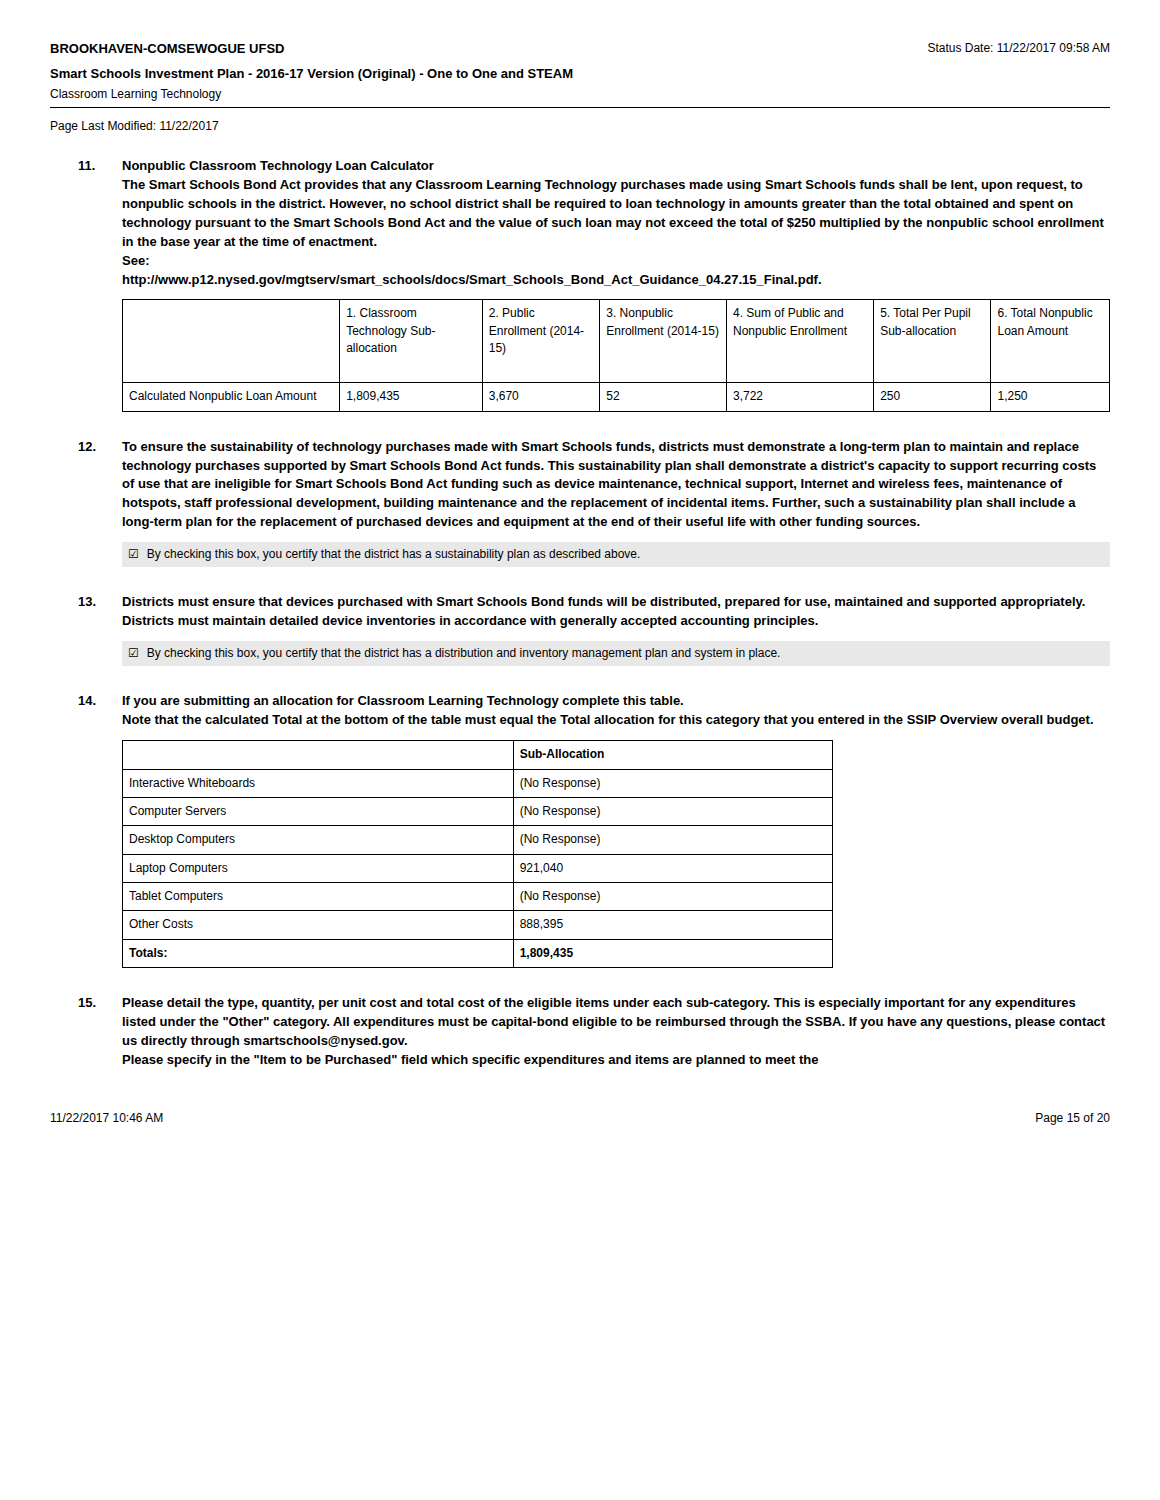BROOKHAVEN-COMSEWOGUE UFSD
Status Date: 11/22/2017 09:58 AM
Smart Schools Investment Plan - 2016-17 Version (Original) - One to One and STEAM
Classroom Learning Technology
Page Last Modified: 11/22/2017
11.
Nonpublic Classroom Technology Loan Calculator
The Smart Schools Bond Act provides that any Classroom Learning Technology purchases made using Smart Schools funds shall be lent, upon request, to nonpublic schools in the district. However, no school district shall be required to loan technology in amounts greater than the total obtained and spent on technology pursuant to the Smart Schools Bond Act and the value of such loan may not exceed the total of $250 multiplied by the nonpublic school enrollment in the base year at the time of enactment.
See:
http://www.p12.nysed.gov/mgtserv/smart_schools/docs/Smart_Schools_Bond_Act_Guidance_04.27.15_Final.pdf.
| | 1. Classroom Technology Sub-allocation | 2. Public Enrollment (2014-15) | 3. Nonpublic Enrollment (2014-15) | 4. Sum of Public and Nonpublic Enrollment | 5. Total Per Pupil Sub-allocation | 6. Total Nonpublic Loan Amount |
| --- | --- | --- | --- | --- | --- | --- |
| Calculated Nonpublic Loan Amount | 1,809,435 | 3,670 | 52 | 3,722 | 250 | 1,250 |
12.
To ensure the sustainability of technology purchases made with Smart Schools funds, districts must demonstrate a long-term plan to maintain and replace technology purchases supported by Smart Schools Bond Act funds. This sustainability plan shall demonstrate a district's capacity to support recurring costs of use that are ineligible for Smart Schools Bond Act funding such as device maintenance, technical support, Internet and wireless fees, maintenance of hotspots, staff professional development, building maintenance and the replacement of incidental items. Further, such a sustainability plan shall include a long-term plan for the replacement of purchased devices and equipment at the end of their useful life with other funding sources.
☑By checking this box, you certify that the district has a sustainability plan as described above.
13.
Districts must ensure that devices purchased with Smart Schools Bond funds will be distributed, prepared for use, maintained and supported appropriately. Districts must maintain detailed device inventories in accordance with generally accepted accounting principles.
☑By checking this box, you certify that the district has a distribution and inventory management plan and system in place.
14.
If you are submitting an allocation for Classroom Learning Technology complete this table.
Note that the calculated Total at the bottom of the table must equal the Total allocation for this category that you entered in the SSIP Overview overall budget.
| | Sub-Allocation |
| --- | --- |
| Interactive Whiteboards | (No Response) |
| Computer Servers | (No Response) |
| Desktop Computers | (No Response) |
| Laptop Computers | 921,040 |
| Tablet Computers | (No Response) |
| Other Costs | 888,395 |
| Totals: | 1,809,435 |
15.
Please detail the type, quantity, per unit cost and total cost of the eligible items under each sub-category. This is especially important for any expenditures listed under the "Other" category. All expenditures must be capital-bond eligible to be reimbursed through the SSBA. If you have any questions, please contact us directly through smartschools@nysed.gov.
Please specify in the "Item to be Purchased" field which specific expenditures and items are planned to meet the
11/22/2017 10:46 AM
Page 15 of 20